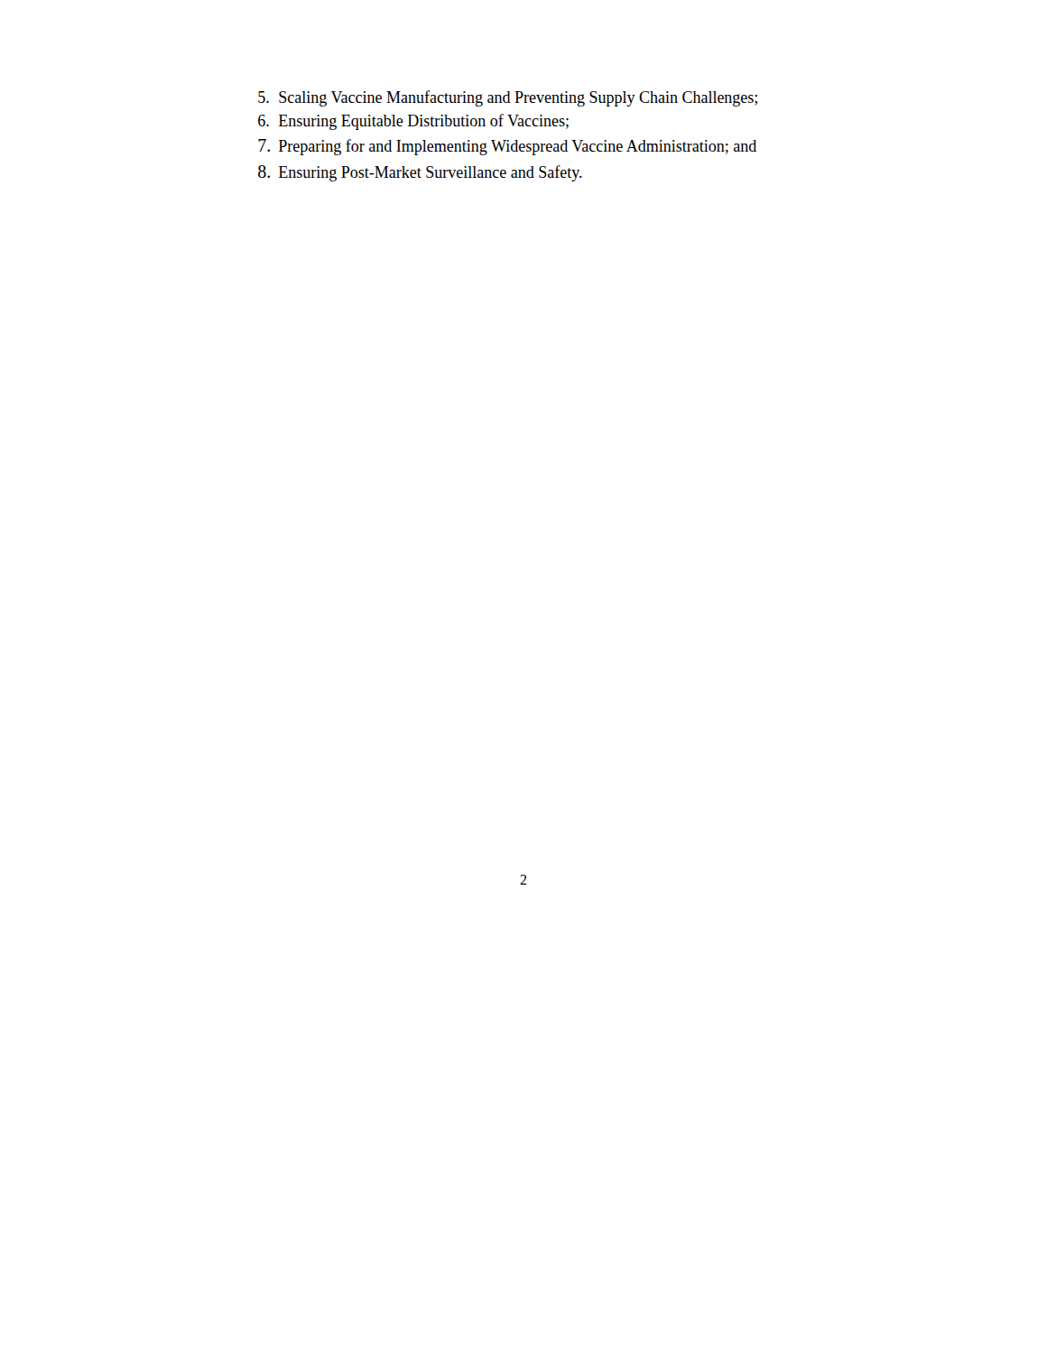5. Scaling Vaccine Manufacturing and Preventing Supply Chain Challenges;
6. Ensuring Equitable Distribution of Vaccines;
7. Preparing for and Implementing Widespread Vaccine Administration; and
8. Ensuring Post-Market Surveillance and Safety.
2